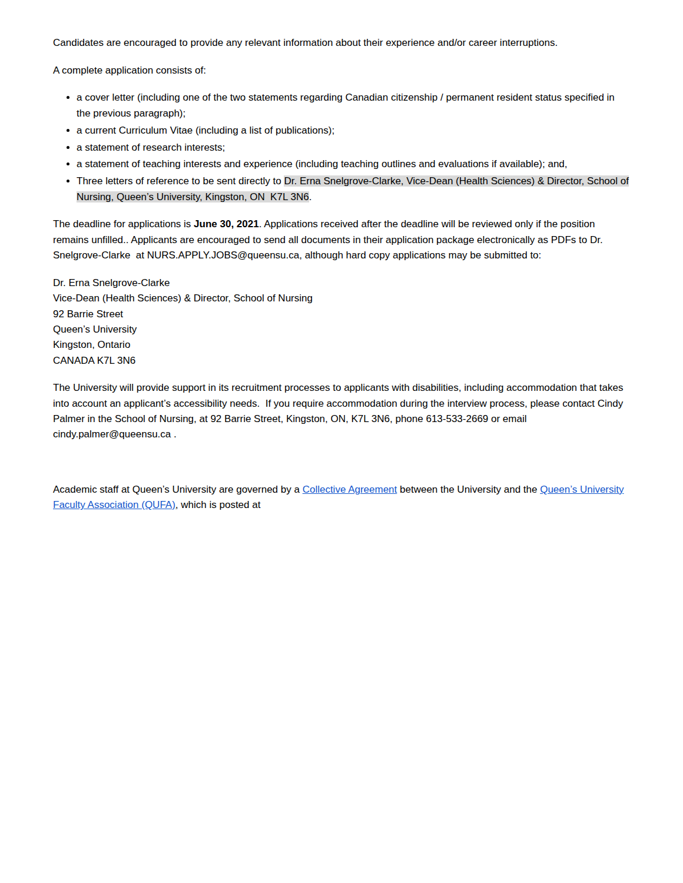Candidates are encouraged to provide any relevant information about their experience and/or career interruptions.
A complete application consists of:
a cover letter (including one of the two statements regarding Canadian citizenship / permanent resident status specified in the previous paragraph);
a current Curriculum Vitae (including a list of publications);
a statement of research interests;
a statement of teaching interests and experience (including teaching outlines and evaluations if available); and,
Three letters of reference to be sent directly to Dr. Erna Snelgrove-Clarke, Vice-Dean (Health Sciences) & Director, School of Nursing, Queen’s University, Kingston, ON K7L 3N6.
The deadline for applications is June 30, 2021. Applications received after the deadline will be reviewed only if the position remains unfilled.. Applicants are encouraged to send all documents in their application package electronically as PDFs to Dr. Snelgrove-Clarke at NURS.APPLY.JOBS@queensu.ca, although hard copy applications may be submitted to:
Dr. Erna Snelgrove-Clarke
Vice-Dean (Health Sciences) & Director, School of Nursing
92 Barrie Street
Queen’s University
Kingston, Ontario
CANADA K7L 3N6
The University will provide support in its recruitment processes to applicants with disabilities, including accommodation that takes into account an applicant’s accessibility needs. If you require accommodation during the interview process, please contact Cindy Palmer in the School of Nursing, at 92 Barrie Street, Kingston, ON, K7L 3N6, phone 613-533-2669 or email cindy.palmer@queensu.ca .
Academic staff at Queen’s University are governed by a Collective Agreement between the University and the Queen’s University Faculty Association (QUFA), which is posted at